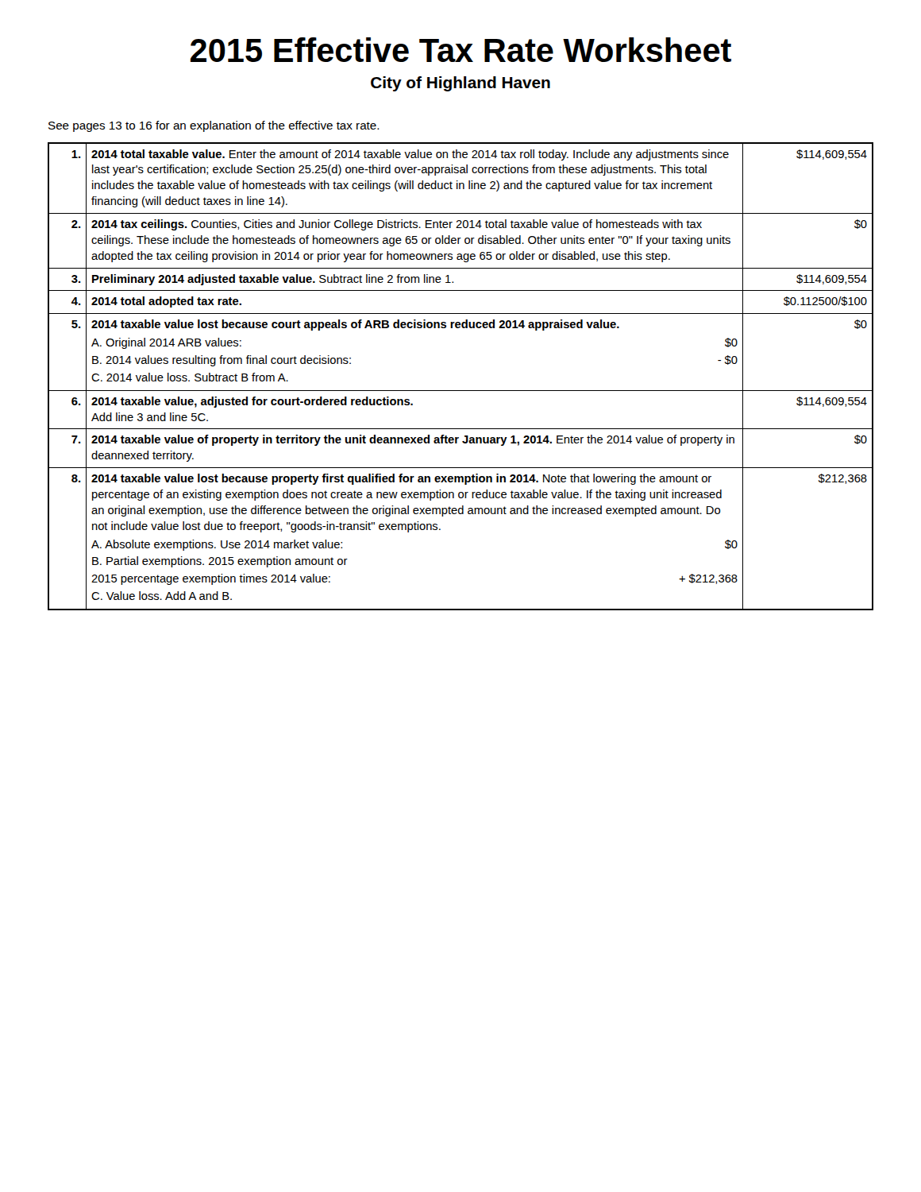2015 Effective Tax Rate Worksheet
City of Highland Haven
See pages 13 to 16 for an explanation of the effective tax rate.
| 1. | 2014 total taxable value. Enter the amount of 2014 taxable value on the 2014 tax roll today. Include any adjustments since last year's certification; exclude Section 25.25(d) one-third over-appraisal corrections from these adjustments. This total includes the taxable value of homesteads with tax ceilings (will deduct in line 2) and the captured value for tax increment financing (will deduct taxes in line 14). | $114,609,554 |
| 2. | 2014 tax ceilings. Counties, Cities and Junior College Districts. Enter 2014 total taxable value of homesteads with tax ceilings. These include the homesteads of homeowners age 65 or older or disabled. Other units enter "0" If your taxing units adopted the tax ceiling provision in 2014 or prior year for homeowners age 65 or older or disabled, use this step. | $0 |
| 3. | Preliminary 2014 adjusted taxable value. Subtract line 2 from line 1. | $114,609,554 |
| 4. | 2014 total adopted tax rate. | $0.112500/$100 |
| 5. | 2014 taxable value lost because court appeals of ARB decisions reduced 2014 appraised value. / A. Original 2014 ARB values: / $0 / / B. 2014 values resulting from final court decisions: / - $0 / / C. 2014 value loss. Subtract B from A. / / | $0 |
| 6. | 2014 taxable value, adjusted for court-ordered reductions. Add line 3 and line 5C. | $114,609,554 |
| 7. | 2014 taxable value of property in territory the unit deannexed after January 1, 2014. Enter the 2014 value of property in deannexed territory. | $0 |
| 8. | 2014 taxable value lost because property first qualified for an exemption in 2014. Note that lowering the amount or percentage of an existing exemption does not create a new exemption or reduce taxable value. If the taxing unit increased an original exemption, use the difference between the original exempted amount and the increased exempted amount. Do not include value lost due to freeport, "goods-in-transit" exemptions. / A. Absolute exemptions. Use 2014 market value: / $0 / / B. Partial exemptions. 2015 exemption amount or / / / 2015 percentage exemption times 2014 value: / + $212,368 / / C. Value loss. Add A and B. / / | $212,368 |